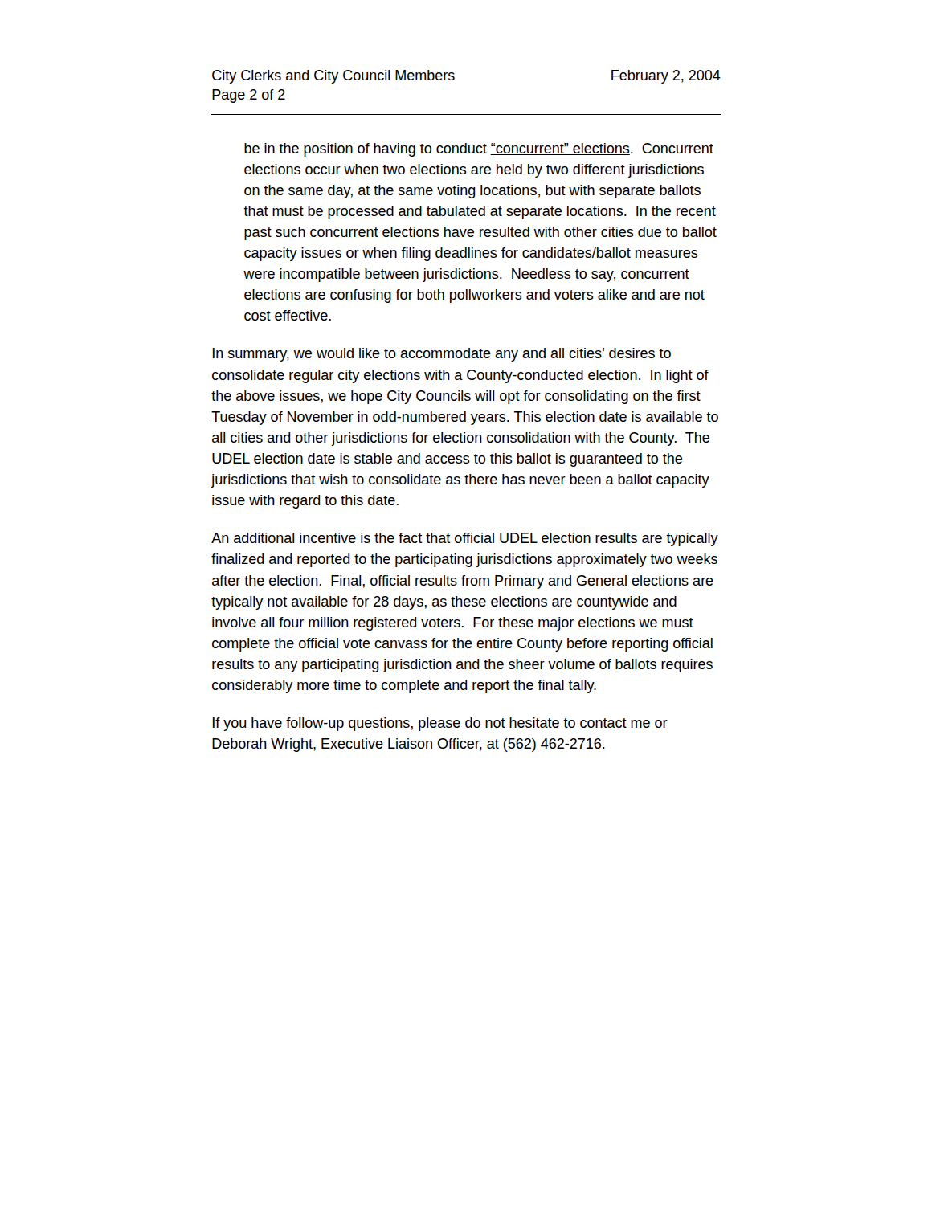City Clerks and City Council Members
Page 2 of 2
February 2, 2004
be in the position of having to conduct “concurrent” elections. Concurrent elections occur when two elections are held by two different jurisdictions on the same day, at the same voting locations, but with separate ballots that must be processed and tabulated at separate locations. In the recent past such concurrent elections have resulted with other cities due to ballot capacity issues or when filing deadlines for candidates/ballot measures were incompatible between jurisdictions. Needless to say, concurrent elections are confusing for both pollworkers and voters alike and are not cost effective.
In summary, we would like to accommodate any and all cities’ desires to consolidate regular city elections with a County-conducted election. In light of the above issues, we hope City Councils will opt for consolidating on the first Tuesday of November in odd-numbered years. This election date is available to all cities and other jurisdictions for election consolidation with the County. The UDEL election date is stable and access to this ballot is guaranteed to the jurisdictions that wish to consolidate as there has never been a ballot capacity issue with regard to this date.
An additional incentive is the fact that official UDEL election results are typically finalized and reported to the participating jurisdictions approximately two weeks after the election. Final, official results from Primary and General elections are typically not available for 28 days, as these elections are countywide and involve all four million registered voters. For these major elections we must complete the official vote canvass for the entire County before reporting official results to any participating jurisdiction and the sheer volume of ballots requires considerably more time to complete and report the final tally.
If you have follow-up questions, please do not hesitate to contact me or Deborah Wright, Executive Liaison Officer, at (562) 462-2716.